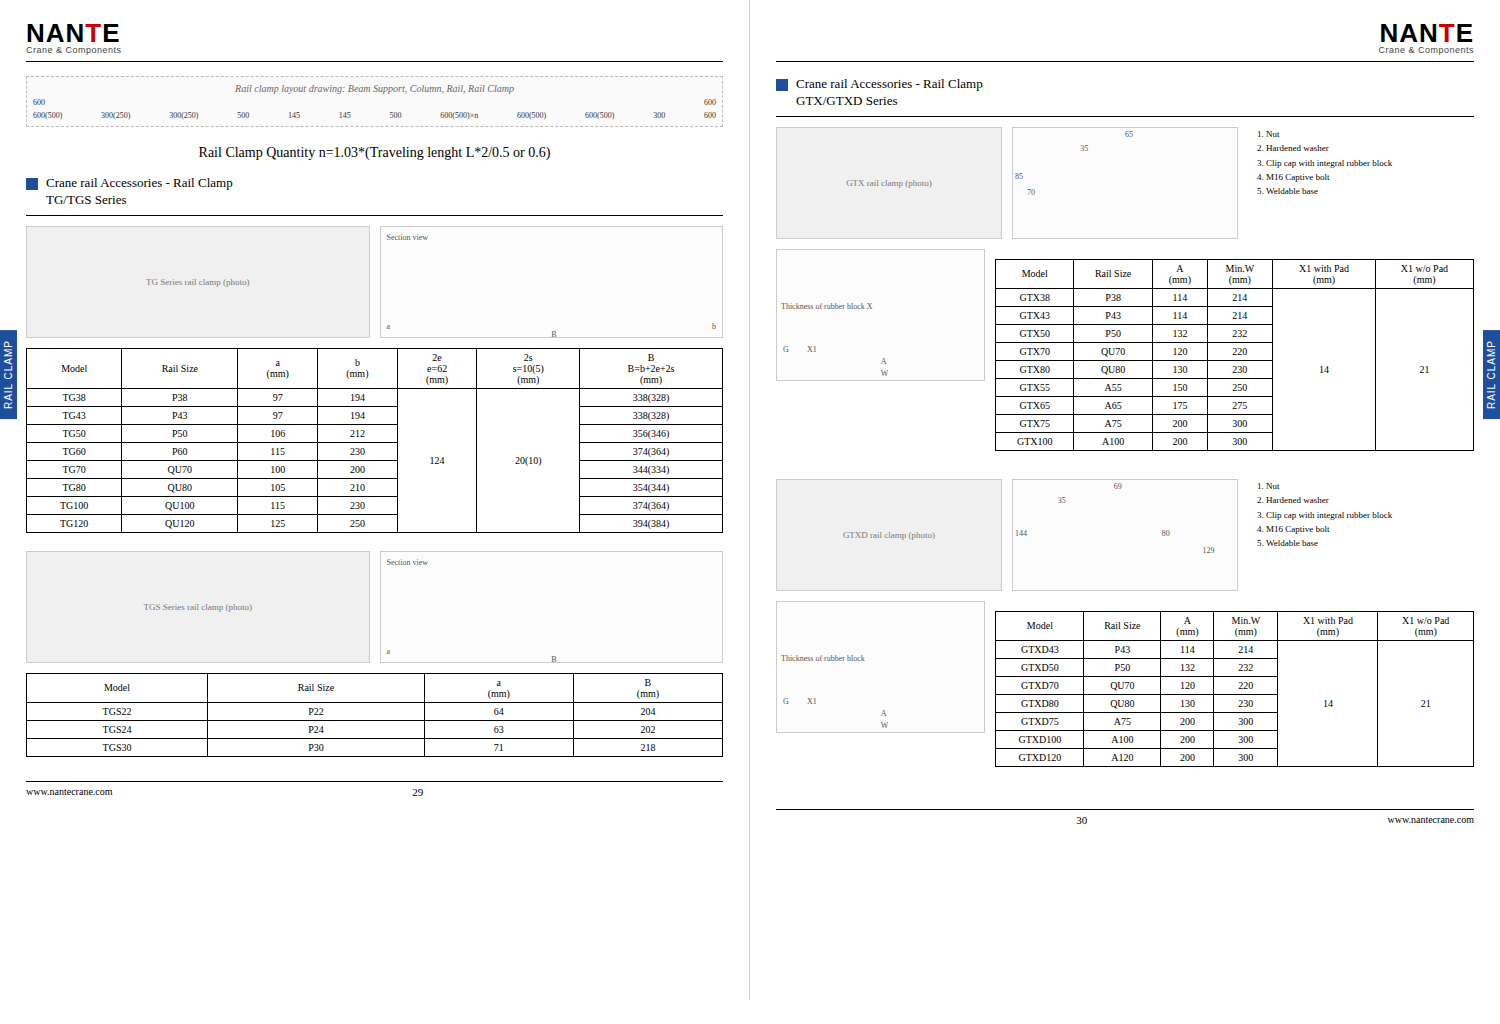RAIL CLAMP
NANTE
Crane & Components
Rail clamp layout drawing: Beam Support, Column, Rail, Rail Clamp
600600
600(500) 300(250) 300(250) 500 145 145 500 600(500)×n 600(500) 600(500) 300 600
Rail Clamp Quantity n=1.03*(Traveling lenght L*2/0.5 or 0.6)
Crane rail Accessories - Rail Clamp
TG/TGS Series
TG Series rail clamp (photo)
Section view a b B
| Model | Rail Size | a (mm) | b (mm) | 2e e=62 (mm) | 2s s=10(5) (mm) | B B=b+2e+2s (mm) |
| --- | --- | --- | --- | --- | --- | --- |
| TG38 | P38 | 97 | 194 | 124 | 20(10) | 338(328) |
| TG43 | P43 | 97 | 194 | 338(328) |
| TG50 | P50 | 106 | 212 | 356(346) |
| TG60 | P60 | 115 | 230 | 374(364) |
| TG70 | QU70 | 100 | 200 | 344(334) |
| TG80 | QU80 | 105 | 210 | 354(344) |
| TG100 | QU100 | 115 | 230 | 374(364) |
| TG120 | QU120 | 125 | 250 | 394(384) |
TGS Series rail clamp (photo)
Section view a B
| Model | Rail Size | a (mm) | B (mm) |
| --- | --- | --- | --- |
| TGS22 | P22 | 64 | 204 |
| TGS24 | P24 | 63 | 202 |
| TGS30 | P30 | 71 | 218 |
www.nantecrane.com 29
RAIL CLAMP
NANTE
Crane & Components
Crane rail Accessories - Rail Clamp
GTX/GTXD Series
GTX rail clamp (photo)
65 35 85 70
Nut
Hardened washer
Clip cap with integral rubber block
M16 Captive bolt
Weldable base
Thickness of rubber block X G X1 A W
| Model | Rail Size | A (mm) | Min.W (mm) | X1 with Pad (mm) | X1 w/o Pad (mm) |
| --- | --- | --- | --- | --- | --- |
| GTX38 | P38 | 114 | 214 | 14 | 21 |
| GTX43 | P43 | 114 | 214 |
| GTX50 | P50 | 132 | 232 |
| GTX70 | QU70 | 120 | 220 |
| GTX80 | QU80 | 130 | 230 |
| GTX55 | A55 | 150 | 250 |
| GTX65 | A65 | 175 | 275 |
| GTX75 | A75 | 200 | 300 |
| GTX100 | A100 | 200 | 300 |
GTXD rail clamp (photo)
69 35 144 80 129
Nut
Hardened washer
Clip cap with integral rubber block
M16 Captive bolt
Weldable base
Thickness of rubber block G X1 A W
| Model | Rail Size | A (mm) | Min.W (mm) | X1 with Pad (mm) | X1 w/o Pad (mm) |
| --- | --- | --- | --- | --- | --- |
| GTXD43 | P43 | 114 | 214 | 14 | 21 |
| GTXD50 | P50 | 132 | 232 |
| GTXD70 | QU70 | 120 | 220 |
| GTXD80 | QU80 | 130 | 230 |
| GTXD75 | A75 | 200 | 300 |
| GTXD100 | A100 | 200 | 300 |
| GTXD120 | A120 | 200 | 300 |
30 www.nantecrane.com